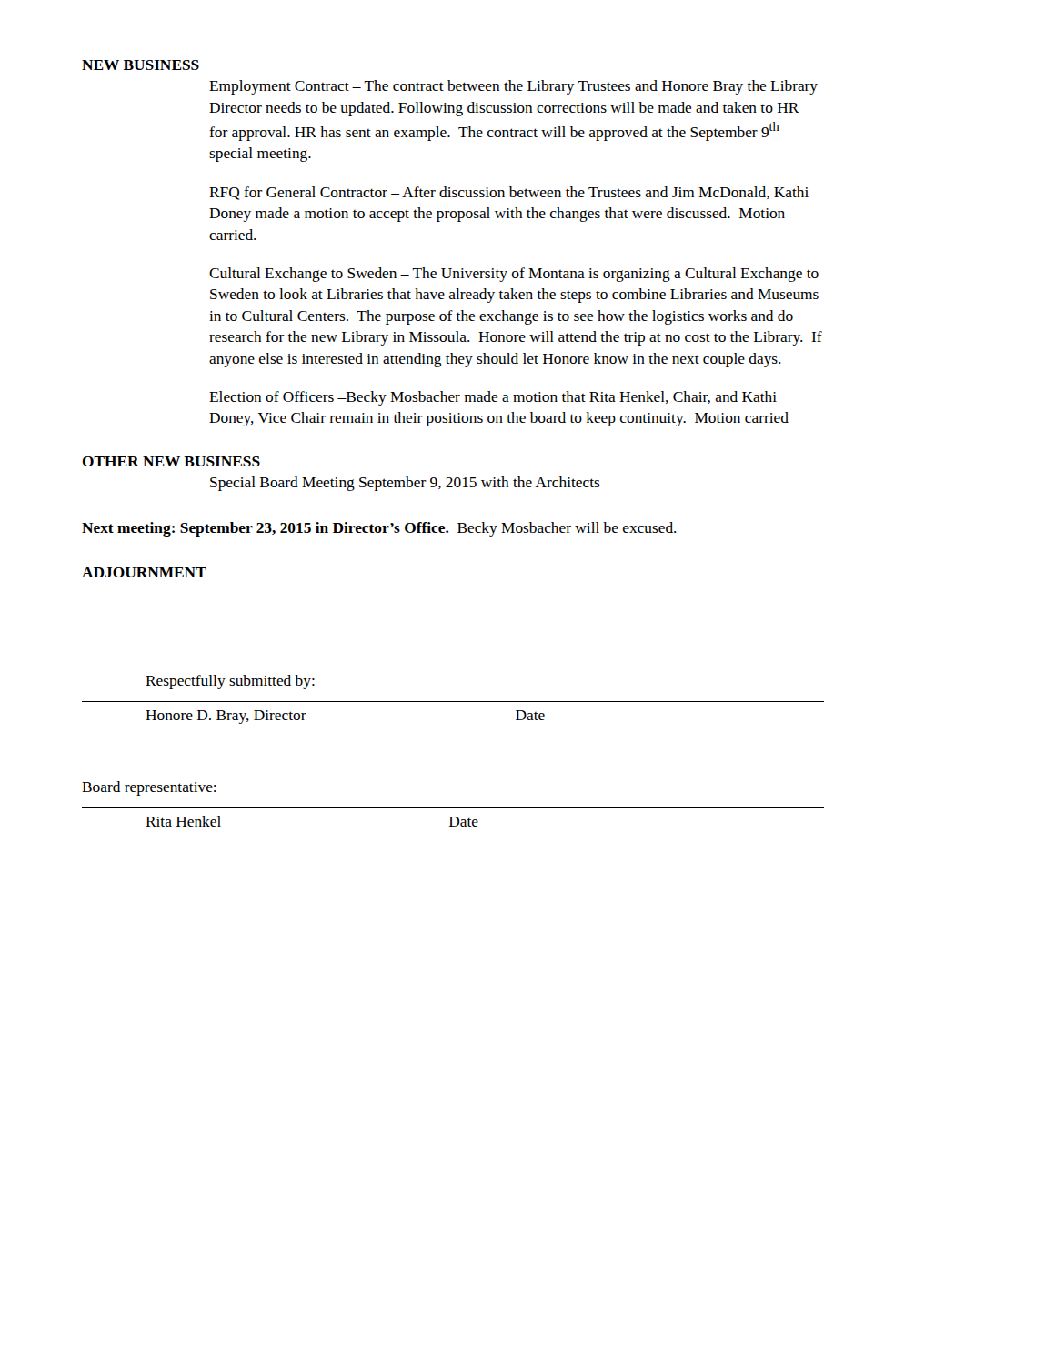NEW BUSINESS
Employment Contract – The contract between the Library Trustees and Honore Bray the Library Director needs to be updated. Following discussion corrections will be made and taken to HR for approval. HR has sent an example. The contract will be approved at the September 9th special meeting.
RFQ for General Contractor – After discussion between the Trustees and Jim McDonald, Kathi Doney made a motion to accept the proposal with the changes that were discussed. Motion carried.
Cultural Exchange to Sweden – The University of Montana is organizing a Cultural Exchange to Sweden to look at Libraries that have already taken the steps to combine Libraries and Museums in to Cultural Centers. The purpose of the exchange is to see how the logistics works and do research for the new Library in Missoula. Honore will attend the trip at no cost to the Library. If anyone else is interested in attending they should let Honore know in the next couple days.
Election of Officers –Becky Mosbacher made a motion that Rita Henkel, Chair, and Kathi Doney, Vice Chair remain in their positions on the board to keep continuity. Motion carried
OTHER NEW BUSINESS
Special Board Meeting September 9, 2015 with the Architects
Next meeting: September 23, 2015 in Director’s Office. Becky Mosbacher will be excused.
ADJOURNMENT
Respectfully submitted by:
Honore D. Bray, Director Date
Board representative:
Rita Henkel Date